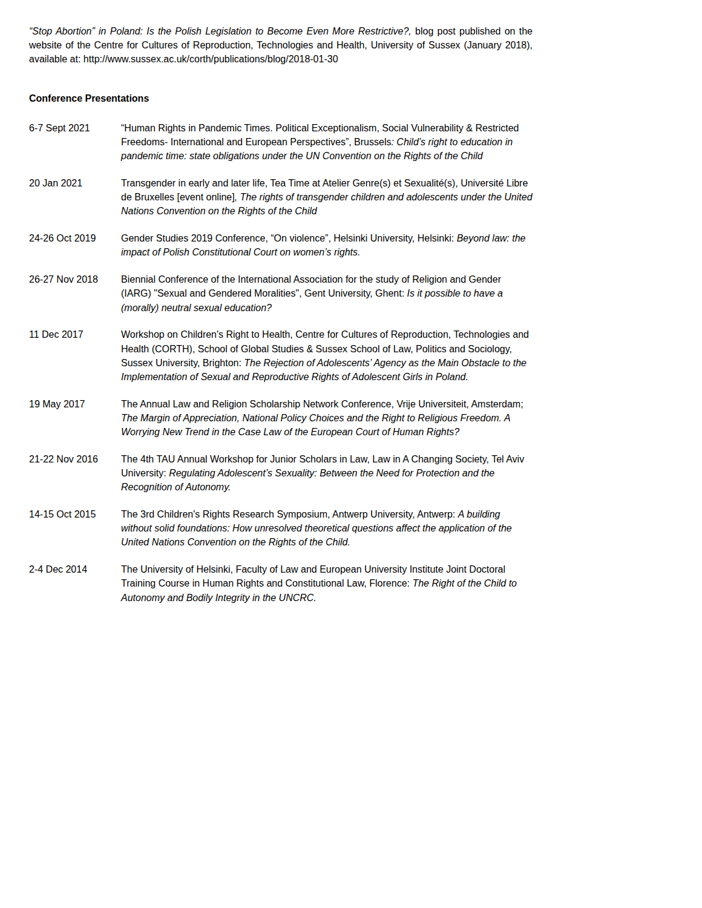“Stop Abortion” in Poland: Is the Polish Legislation to Become Even More Restrictive?, blog post published on the website of the Centre for Cultures of Reproduction, Technologies and Health, University of Sussex (January 2018), available at: http://www.sussex.ac.uk/corth/publications/blog/2018-01-30
Conference Presentations
6-7 Sept 2021
“Human Rights in Pandemic Times. Political Exceptionalism, Social Vulnerability & Restricted Freedoms- International and European Perspectives”, Brussels: Child’s right to education in pandemic time: state obligations under the UN Convention on the Rights of the Child
20 Jan 2021
Transgender in early and later life, Tea Time at Atelier Genre(s) et Sexualité(s), Université Libre de Bruxelles [event online], The rights of transgender children and adolescents under the United Nations Convention on the Rights of the Child
24-26 Oct 2019
Gender Studies 2019 Conference, “On violence”, Helsinki University, Helsinki: Beyond law: the impact of Polish Constitutional Court on women’s rights.
26-27 Nov 2018
Biennial Conference of the International Association for the study of Religion and Gender (IARG) "Sexual and Gendered Moralities", Gent University, Ghent: Is it possible to have a (morally) neutral sexual education?
11 Dec 2017
Workshop on Children's Right to Health, Centre for Cultures of Reproduction, Technologies and Health (CORTH), School of Global Studies & Sussex School of Law, Politics and Sociology, Sussex University, Brighton: The Rejection of Adolescents’ Agency as the Main Obstacle to the Implementation of Sexual and Reproductive Rights of Adolescent Girls in Poland.
19 May 2017
The Annual Law and Religion Scholarship Network Conference, Vrije Universiteit, Amsterdam; The Margin of Appreciation, National Policy Choices and the Right to Religious Freedom. A Worrying New Trend in the Case Law of the European Court of Human Rights?
21-22 Nov 2016
The 4th TAU Annual Workshop for Junior Scholars in Law, Law in A Changing Society, Tel Aviv University: Regulating Adolescent’s Sexuality: Between the Need for Protection and the Recognition of Autonomy.
14-15 Oct 2015
The 3rd Children's Rights Research Symposium, Antwerp University, Antwerp: A building without solid foundations: How unresolved theoretical questions affect the application of the United Nations Convention on the Rights of the Child.
2-4 Dec 2014
The University of Helsinki, Faculty of Law and European University Institute Joint Doctoral Training Course in Human Rights and Constitutional Law, Florence: The Right of the Child to Autonomy and Bodily Integrity in the UNCRC.